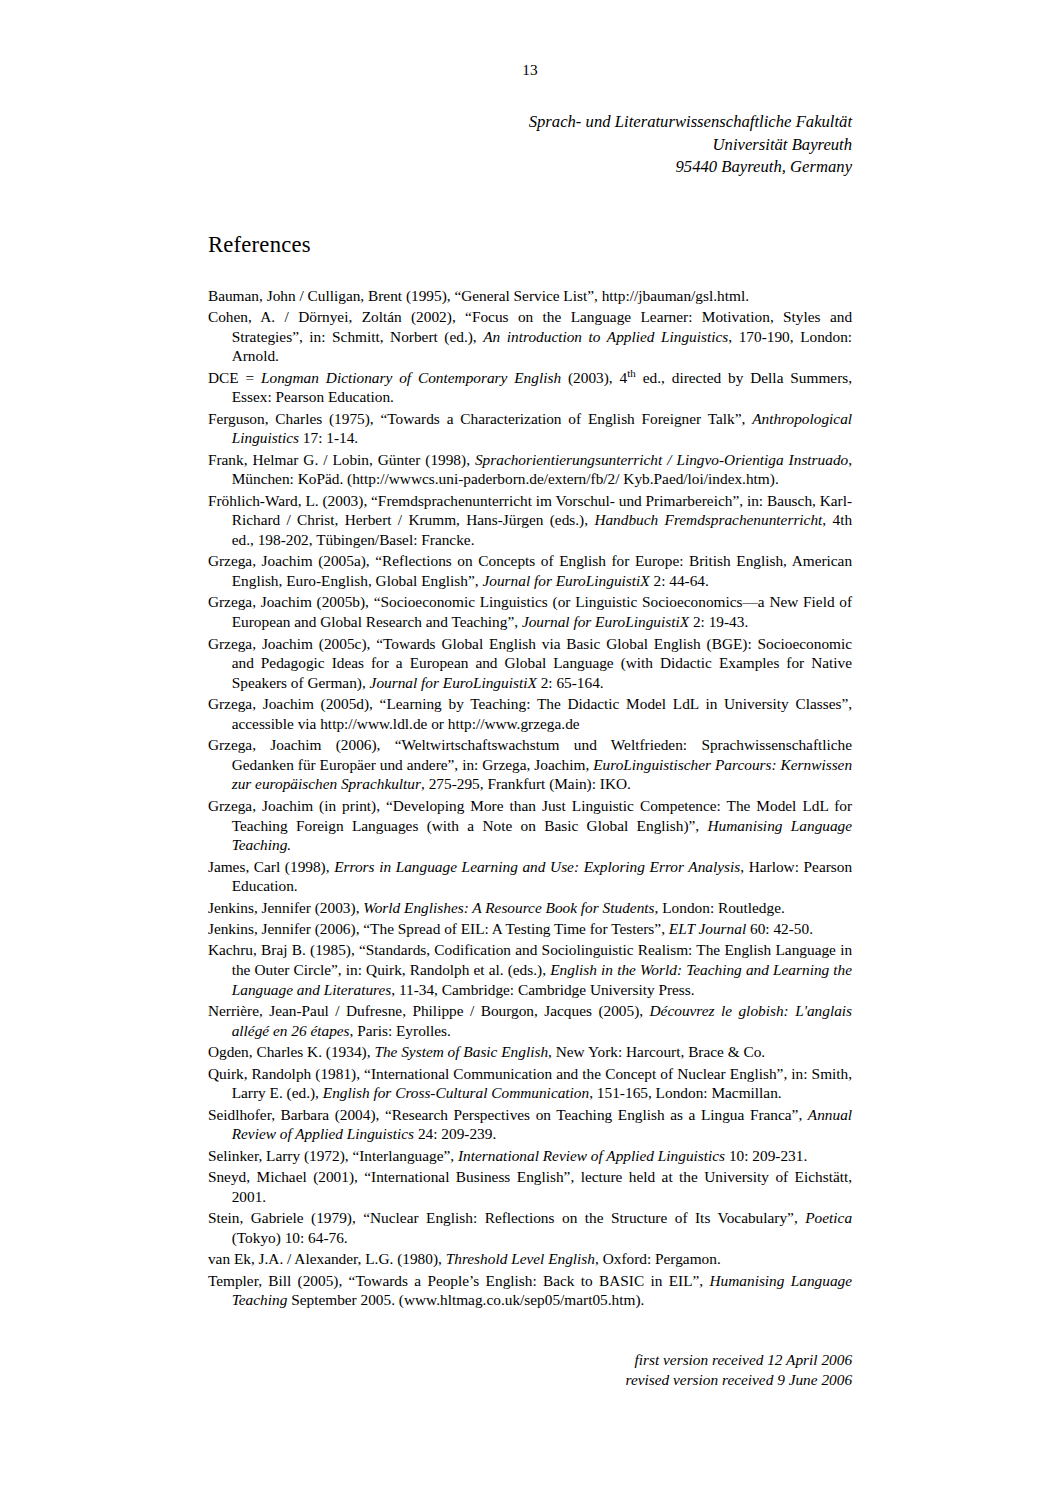13
Sprach- und Literaturwissenschaftliche Fakultät
Universität Bayreuth
95440 Bayreuth, Germany
References
Bauman, John / Culligan, Brent (1995), “General Service List”, http://jbauman/gsl.html.
Cohen, A. / Dörnyei, Zoltán (2002), “Focus on the Language Learner: Motivation, Styles and Strategies”, in: Schmitt, Norbert (ed.), An introduction to Applied Linguistics, 170-190, London: Arnold.
DCE = Longman Dictionary of Contemporary English (2003), 4th ed., directed by Della Summers, Essex: Pearson Education.
Ferguson, Charles (1975), “Towards a Characterization of English Foreigner Talk”, Anthropological Linguistics 17: 1-14.
Frank, Helmar G. / Lobin, Günter (1998), Sprachorientierungsunterricht / Lingvo-Orientiga Instruado, München: KoPäd. (http://wwwcs.uni-paderborn.de/extern/fb/2/ Kyb.Paed/loi/index.htm).
Fröhlich-Ward, L. (2003), “Fremdsprachenunterricht im Vorschul- und Primarbereich”, in: Bausch, Karl-Richard / Christ, Herbert / Krumm, Hans-Jürgen (eds.), Handbuch Fremdsprachenunterricht, 4th ed., 198-202, Tübingen/Basel: Francke.
Grzega, Joachim (2005a), “Reflections on Concepts of English for Europe: British English, American English, Euro-English, Global English”, Journal for EuroLinguistiX 2: 44-64.
Grzega, Joachim (2005b), “Socioeconomic Linguistics (or Linguistic Socioeconomics—a New Field of European and Global Research and Teaching”, Journal for EuroLinguistiX 2: 19-43.
Grzega, Joachim (2005c), “Towards Global English via Basic Global English (BGE): Socioeconomic and Pedagogic Ideas for a European and Global Language (with Didactic Examples for Native Speakers of German), Journal for EuroLinguistiX 2: 65-164.
Grzega, Joachim (2005d), “Learning by Teaching: The Didactic Model LdL in University Classes”, accessible via http://www.ldl.de or http://www.grzega.de
Grzega, Joachim (2006), “Weltwirtschaftswachstum und Weltfrieden: Sprachwissenschaftliche Gedanken für Europäer und andere”, in: Grzega, Joachim, EuroLinguistischer Parcours: Kernwissen zur europäischen Sprachkultur, 275-295, Frankfurt (Main): IKO.
Grzega, Joachim (in print), “Developing More than Just Linguistic Competence: The Model LdL for Teaching Foreign Languages (with a Note on Basic Global English)”, Humanising Language Teaching.
James, Carl (1998), Errors in Language Learning and Use: Exploring Error Analysis, Harlow: Pearson Education.
Jenkins, Jennifer (2003), World Englishes: A Resource Book for Students, London: Routledge.
Jenkins, Jennifer (2006), “The Spread of EIL: A Testing Time for Testers”, ELT Journal 60: 42-50.
Kachru, Braj B. (1985), “Standards, Codification and Sociolinguistic Realism: The English Language in the Outer Circle”, in: Quirk, Randolph et al. (eds.), English in the World: Teaching and Learning the Language and Literatures, 11-34, Cambridge: Cambridge University Press.
Nerrière, Jean-Paul / Dufresne, Philippe / Bourgon, Jacques (2005), Découvrez le globish: L'anglais allégé en 26 étapes, Paris: Eyrolles.
Ogden, Charles K. (1934), The System of Basic English, New York: Harcourt, Brace & Co.
Quirk, Randolph (1981), “International Communication and the Concept of Nuclear English”, in: Smith, Larry E. (ed.), English for Cross-Cultural Communication, 151-165, London: Macmillan.
Seidlhofer, Barbara (2004), “Research Perspectives on Teaching English as a Lingua Franca”, Annual Review of Applied Linguistics 24: 209-239.
Selinker, Larry (1972), “Interlanguage”, International Review of Applied Linguistics 10: 209-231.
Sneyd, Michael (2001), “International Business English”, lecture held at the University of Eichstätt, 2001.
Stein, Gabriele (1979), “Nuclear English: Reflections on the Structure of Its Vocabulary”, Poetica (Tokyo) 10: 64-76.
van Ek, J.A. / Alexander, L.G. (1980), Threshold Level English, Oxford: Pergamon.
Templer, Bill (2005), “Towards a People’s English: Back to BASIC in EIL”, Humanising Language Teaching September 2005. (www.hltmag.co.uk/sep05/mart05.htm).
first version received 12 April 2006
revised version received 9 June 2006